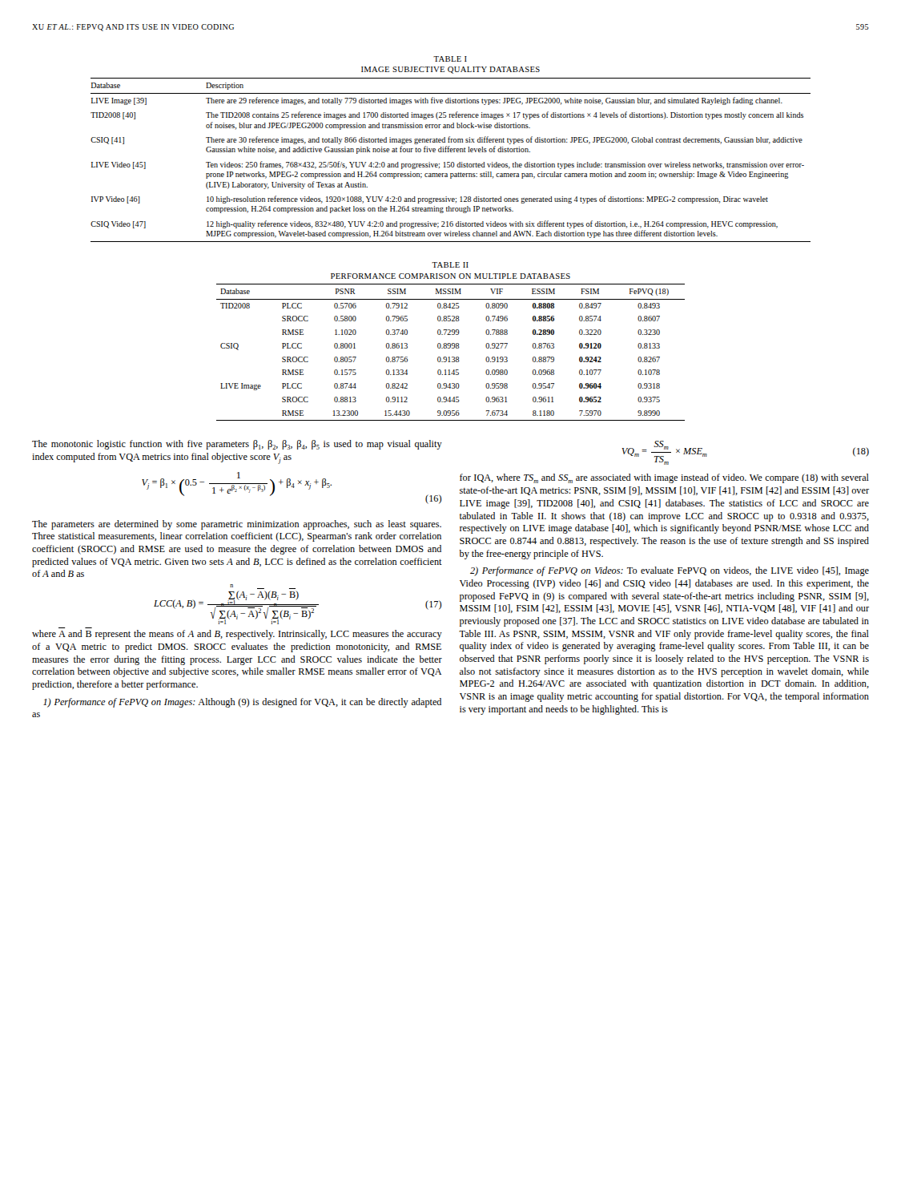XU et al.: FEPVQ AND ITS USE IN VIDEO CODING 595
Table I Image Subjective Quality Databases
| Database | Description |
| --- | --- |
| LIVE Image [39] | There are 29 reference images, and totally 779 distorted images with five distortions types: JPEG, JPEG2000, white noise, Gaussian blur, and simulated Rayleigh fading channel. |
| TID2008 [40] | The TID2008 contains 25 reference images and 1700 distorted images (25 reference images × 17 types of distortions × 4 levels of distortions). Distortion types mostly concern all kinds of noises, blur and JPEG/JPEG2000 compression and transmission error and block-wise distortions. |
| CSIQ [41] | There are 30 reference images, and totally 866 distorted images generated from six different types of distortion: JPEG, JPEG2000, Global contrast decrements, Gaussian blur, addictive Gaussian white noise, and addictive Gaussian pink noise at four to five different levels of distortion. |
| LIVE Video [45] | Ten videos: 250 frames, 768×432, 25/50f/s, YUV 4:2:0 and progressive; 150 distorted videos, the distortion types include: transmission over wireless networks, transmission over error-prone IP networks, MPEG-2 compression and H.264 compression; camera patterns: still, camera pan, circular camera motion and zoom in; ownership: Image & Video Engineering (LIVE) Laboratory, University of Texas at Austin. |
| IVP Video [46] | 10 high-resolution reference videos, 1920×1088, YUV 4:2:0 and progressive; 128 distorted ones generated using 4 types of distortions: MPEG-2 compression, Dirac wavelet compression, H.264 compression and packet loss on the H.264 streaming through IP networks. |
| CSIQ Video [47] | 12 high-quality reference videos, 832×480, YUV 4:2:0 and progressive; 216 distorted videos with six different types of distortion, i.e., H.264 compression, HEVC compression, MJPEG compression, Wavelet-based compression, H.264 bitstream over wireless channel and AWN. Each distortion type has three different distortion levels. |
Table II Performance Comparison on Multiple Databases
| Database | | PSNR | SSIM | MSSIM | VIF | ESSIM | FSIM | FePVQ (18) |
| --- | --- | --- | --- | --- | --- | --- | --- | --- |
| TID2008 | PLCC | 0.5706 | 0.7912 | 0.8425 | 0.8090 | 0.8808 | 0.8497 | 0.8493 |
| | SROCC | 0.5800 | 0.7965 | 0.8528 | 0.7496 | 0.8856 | 0.8574 | 0.8607 |
| | RMSE | 1.1020 | 0.3740 | 0.7299 | 0.7888 | 0.2890 | 0.3220 | 0.3230 |
| CSIQ | PLCC | 0.8001 | 0.8613 | 0.8998 | 0.9277 | 0.8763 | 0.9120 | 0.8133 |
| | SROCC | 0.8057 | 0.8756 | 0.9138 | 0.9193 | 0.8879 | 0.9242 | 0.8267 |
| | RMSE | 0.1575 | 0.1334 | 0.1145 | 0.0980 | 0.0968 | 0.1077 | 0.1078 |
| LIVE Image | PLCC | 0.8744 | 0.8242 | 0.9430 | 0.9598 | 0.9547 | 0.9604 | 0.9318 |
| | SROCC | 0.8813 | 0.9112 | 0.9445 | 0.9631 | 0.9611 | 0.9652 | 0.9375 |
| | RMSE | 13.2300 | 15.4430 | 9.0956 | 7.6734 | 8.1180 | 7.5970 | 9.8990 |
The monotonic logistic function with five parameters β1, β2, β3, β4, β5 is used to map visual quality index computed from VQA metrics into final objective score Vj as
Vj = β1 × (0.5 − 11 + eβ2 × (xj − β3)) + β4 × xj + β5. (16)
The parameters are determined by some parametric minimization approaches, such as least squares. Three statistical measurements, linear correlation coefficient (LCC), Spearman's rank order correlation coefficient (SROCC) and RMSE are used to measure the degree of correlation between DMOS and predicted values of VQA metric. Given two sets A and B, LCC is defined as the correlation coefficient of A and B as
LCC(A, B) = Σni=1(Ai − A)(Bi − B)√Σni=1(Ai − A)2√Σni=1(Bi − B)2 (17)
where A and B represent the means of A and B, respectively. Intrinsically, LCC measures the accuracy of a VQA metric to predict DMOS. SROCC evaluates the prediction monotonicity, and RMSE measures the error during the fitting process. Larger LCC and SROCC values indicate the better correlation between objective and subjective scores, while smaller RMSE means smaller error of VQA prediction, therefore a better performance.
1) Performance of FePVQ on Images: Although (9) is designed for VQA, it can be directly adapted as
VQm = SSm TSm × MSEm (18)
for IQA, where TSm and SSm are associated with image instead of video. We compare (18) with several state-of-the-art IQA metrics: PSNR, SSIM [9], MSSIM [10], VIF [41], FSIM [42] and ESSIM [43] over LIVE image [39], TID2008 [40], and CSIQ [41] databases. The statistics of LCC and SROCC are tabulated in Table II. It shows that (18) can improve LCC and SROCC up to 0.9318 and 0.9375, respectively on LIVE image database [40], which is significantly beyond PSNR/MSE whose LCC and SROCC are 0.8744 and 0.8813, respectively. The reason is the use of texture strength and SS inspired by the free-energy principle of HVS.
2) Performance of FePVQ on Videos: To evaluate FePVQ on videos, the LIVE video [45], Image Video Processing (IVP) video [46] and CSIQ video [44] databases are used. In this experiment, the proposed FePVQ in (9) is compared with several state-of-the-art metrics including PSNR, SSIM [9], MSSIM [10], FSIM [42], ESSIM [43], MOVIE [45], VSNR [46], NTIA-VQM [48], VIF [41] and our previously proposed one [37]. The LCC and SROCC statistics on LIVE video database are tabulated in Table III. As PSNR, SSIM, MSSIM, VSNR and VIF only provide frame-level quality scores, the final quality index of video is generated by averaging frame-level quality scores. From Table III, it can be observed that PSNR performs poorly since it is loosely related to the HVS perception. The VSNR is also not satisfactory since it measures distortion as to the HVS perception in wavelet domain, while MPEG-2 and H.264/AVC are associated with quantization distortion in DCT domain. In addition, VSNR is an image quality metric accounting for spatial distortion. For VQA, the temporal information is very important and needs to be highlighted. This is